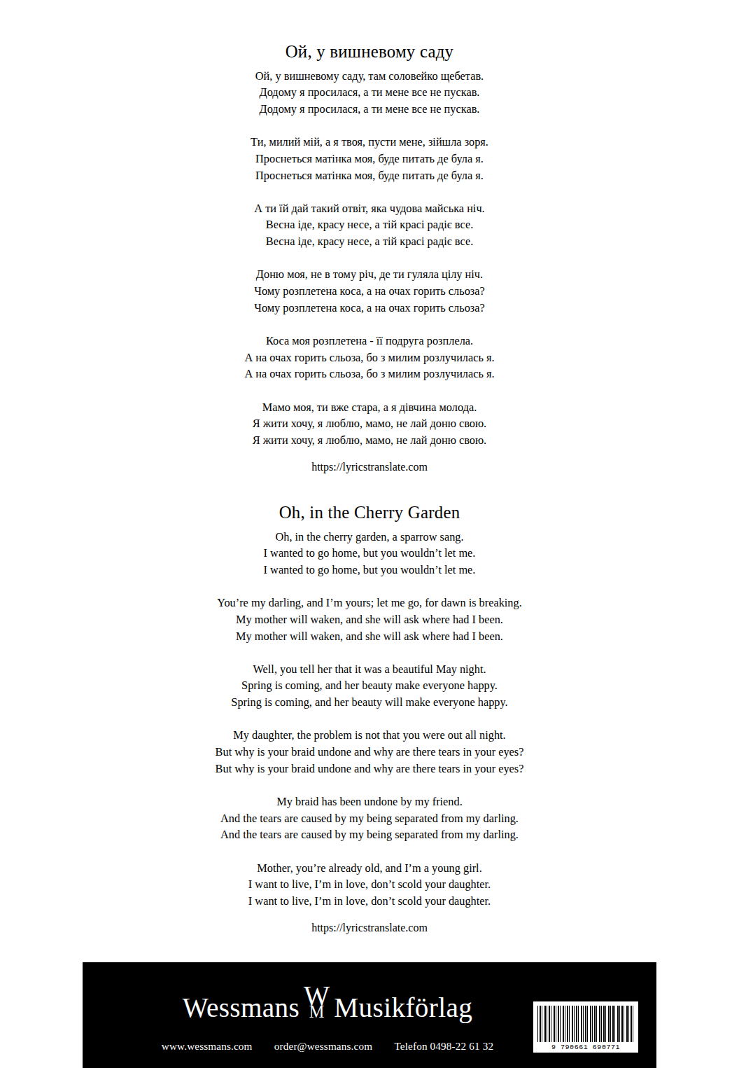Ой, у вишневому саду
Ой, у вишневому саду, там соловейко щебетав.
Додому я просилася, а ти мене все не пускав.
Додому я просилася, а ти мене все не пускав.
Ти, милий мій, а я твоя, пусти мене, зійшла зоря.
Проснеться матінка моя, буде питать де була я.
Проснеться матінка моя, буде питать де була я.
А ти їй дай такий отвіт, яка чудова майська ніч.
Весна іде, красу несе, а тій красі радіє все.
Весна іде, красу несе, а тій красі радіє все.
Доню моя, не в тому річ, де ти гуляла цілу ніч.
Чому розплетена коса, а на очах горить сльоза?
Чому розплетена коса, а на очах горить сльоза?
Коса моя розплетена - її подруга розплела.
А на очах горить сльоза, бо з милим розлучилась я.
А на очах горить сльоза, бо з милим розлучилась я.
Мамо моя, ти вже стара, а я дівчина молода.
Я жити хочу, я люблю, мамо, не лай доню свою.
Я жити хочу, я люблю, мамо, не лай доню свою.
https://lyricstranslate.com
Oh, in the Cherry Garden
Oh, in the cherry garden, a sparrow sang.
I wanted to go home, but you wouldn’t let me.
I wanted to go home, but you wouldn’t let me.
You’re my darling, and I’m yours; let me go, for dawn is breaking.
My mother will waken, and she will ask where had I been.
My mother will waken, and she will ask where had I been.
Well, you tell her that it was a beautiful May night.
Spring is coming, and her beauty make everyone happy.
Spring is coming, and her beauty will make everyone happy.
My daughter, the problem is not that you were out all night.
But why is your braid undone and why are there tears in your eyes?
But why is your braid undone and why are there tears in your eyes?
My braid has been undone by my friend.
And the tears are caused by my being separated from my darling.
And the tears are caused by my being separated from my darling.
Mother, you’re already old, and I’m a young girl.
I want to live, I’m in love, don’t scold your daughter.
I want to live, I’m in love, don’t scold your daughter.
https://lyricstranslate.com
WessmansWMMusikförlag
www.wessmans.com order@wessmans.com Telefon 0498-22 61 32
9 790661 690771